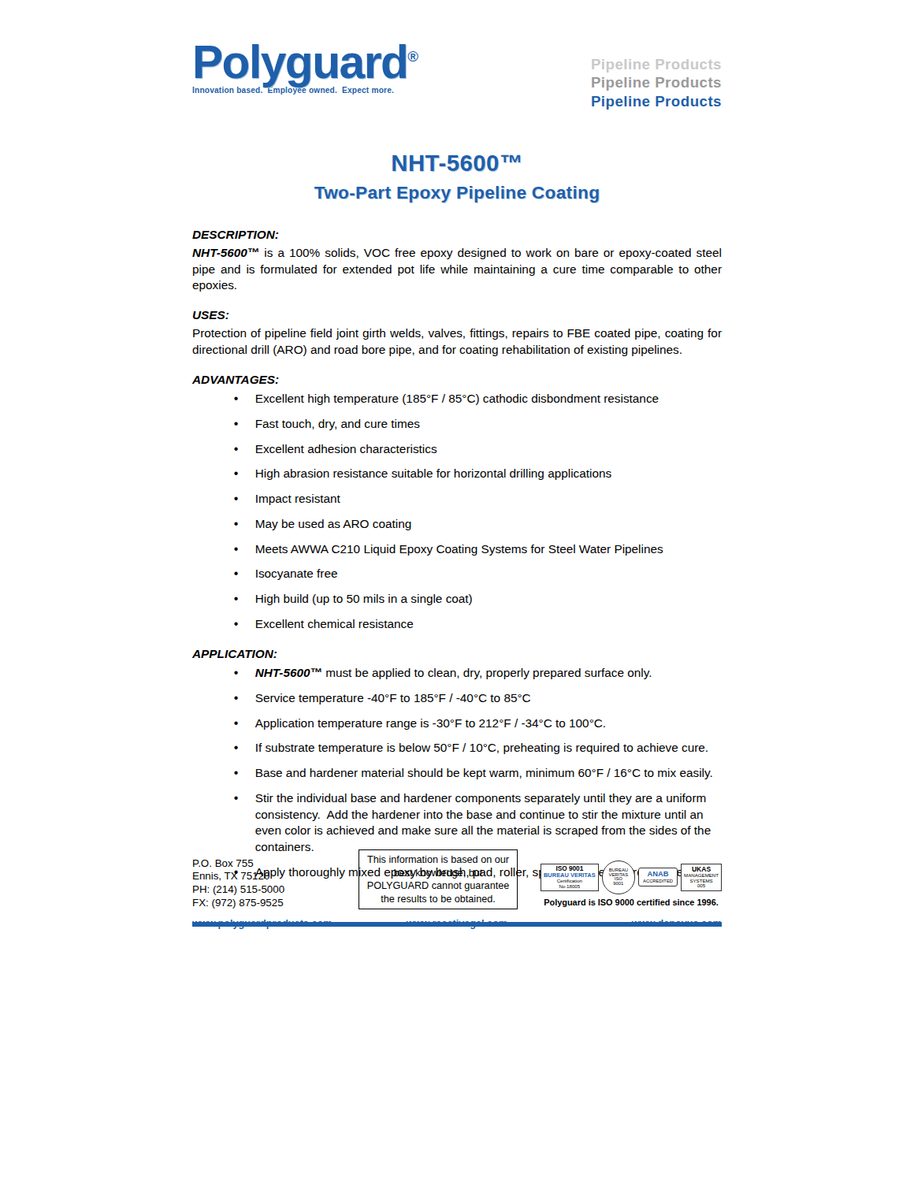Polyguard®
Innovation based. Employee owned. Expect more.
Pipeline Products
Pipeline Products
Pipeline Products
NHT-5600™
Two-Part Epoxy Pipeline Coating
DESCRIPTION:
NHT-5600™ is a 100% solids, VOC free epoxy designed to work on bare or epoxy-coated steel pipe and is formulated for extended pot life while maintaining a cure time comparable to other epoxies.
USES:
Protection of pipeline field joint girth welds, valves, fittings, repairs to FBE coated pipe, coating for directional drill (ARO) and road bore pipe, and for coating rehabilitation of existing pipelines.
ADVANTAGES:
Excellent high temperature (185°F / 85°C) cathodic disbondment resistance
Fast touch, dry, and cure times
Excellent adhesion characteristics
High abrasion resistance suitable for horizontal drilling applications
Impact resistant
May be used as ARO coating
Meets AWWA C210 Liquid Epoxy Coating Systems for Steel Water Pipelines
Isocyanate free
High build (up to 50 mils in a single coat)
Excellent chemical resistance
APPLICATION:
NHT-5600™ must be applied to clean, dry, properly prepared surface only.
Service temperature -40°F to 185°F / -40°C to 85°C
Application temperature range is -30°F to 212°F / -34°C to 100°C.
If substrate temperature is below 50°F / 10°C, preheating is required to achieve cure.
Base and hardener material should be kept warm, minimum 60°F / 16°C to mix easily.
Stir the individual base and hardener components separately until they are a uniform consistency. Add the hardener into the base and continue to stir the mixture until an even color is achieved and make sure all the material is scraped from the sides of the containers.
Apply thoroughly mixed epoxy by brush, pad, roller, spray, or other approved method.
P.O. Box 755
Ennis, TX 75120
PH: (214) 515-5000
FX: (972) 875-9525
This information is based on our best knowledge, but
POLYGUARD cannot guarantee the results to be obtained.
ISO 9001
BUREAU VERITAS
Certification
No 18005
BUREAU
VERITAS
ISO
9001
ANABACCREDITED
UKASMANAGEMENT
SYSTEMS
005
Polyguard is ISO 9000 certified since 1996.
www.polyguardproducts.com www.reactivegel.com www.denovus.com